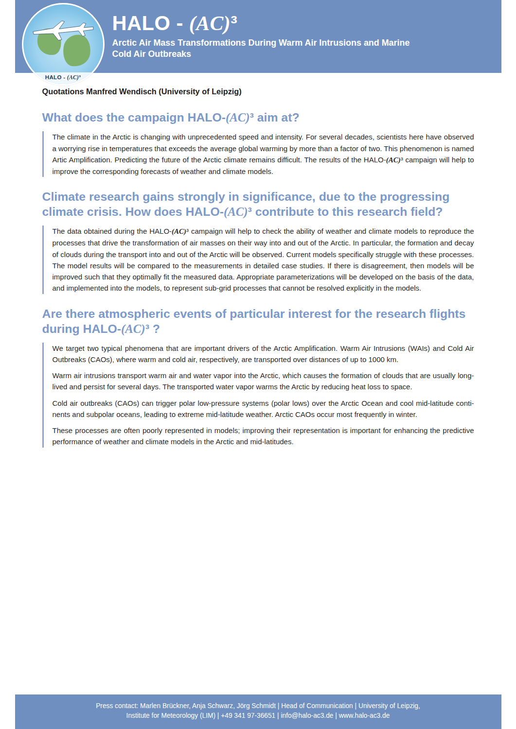HALO - (AC) ³
HALO - (AC) ³
Arctic Air Mass Transformations During Warm Air Intrusions and Marine Cold Air Outbreaks
Quotations Manfred Wendisch (University of Leipzig)
What does the campaign HALO-(AC) ³ aim at?
The climate in the Arctic is changing with unprecedented speed and intensity. For several decades, scientists here have observed a worrying rise in temperatures that exceeds the average global warming by more than a factor of two. This phenomenon is named Artic Amplification. Predicting the future of the Arctic climate remains difficult. The results of the HALO-(AC) ³ campaign will help to improve the corresponding forecasts of weather and climate models.
Climate research gains strongly in significance, due to the progressing climate crisis. How does HALO-(AC) ³ contribute to this research field?
The data obtained during the HALO-(AC) ³ campaign will help to check the ability of weather and climate models to reproduce the processes that drive the transformation of air masses on their way into and out of the Arctic. In particular, the formation and decay of clouds during the transport into and out of the Arctic will be observed. Current models specifically struggle with these processes. The model results will be compared to the measurements in detailed case studies. If there is disagreement, then models will be improved such that they optimally fit the measured data. Appropriate parameterizations will be developed on the basis of the data, and implemented into the models, to represent sub-grid processes that cannot be resolved explicitly in the models.
Are there atmospheric events of particular interest for the research flights during HALO-(AC) ³ ?
We target two typical phenomena that are important drivers of the Arctic Amplification. Warm Air Intrusions (WAIs) and Cold Air Outbreaks (CAOs), where warm and cold air, respectively, are transported over distances of up to 1000 km.
Warm air intrusions transport warm air and water vapor into the Arctic, which causes the formation of clouds that are usually long-lived and persist for several days. The transported water vapor warms the Arctic by reducing heat loss to space.
Cold air outbreaks (CAOs) can trigger polar low-pressure systems (polar lows) over the Arctic Ocean and cool mid-latitude continents and subpolar oceans, leading to extreme mid-latitude weather. Arctic CAOs occur most frequently in winter.
These processes are often poorly represented in models; improving their representation is important for enhancing the predictive performance of weather and climate models in the Arctic and mid-latitudes.
Press contact: Marlen Brückner, Anja Schwarz, Jörg Schmidt | Head of Communication | University of Leipzig,
Institute for Meteorology (LIM) | +49 341 97-36651 | info@halo-ac3.de | www.halo-ac3.de